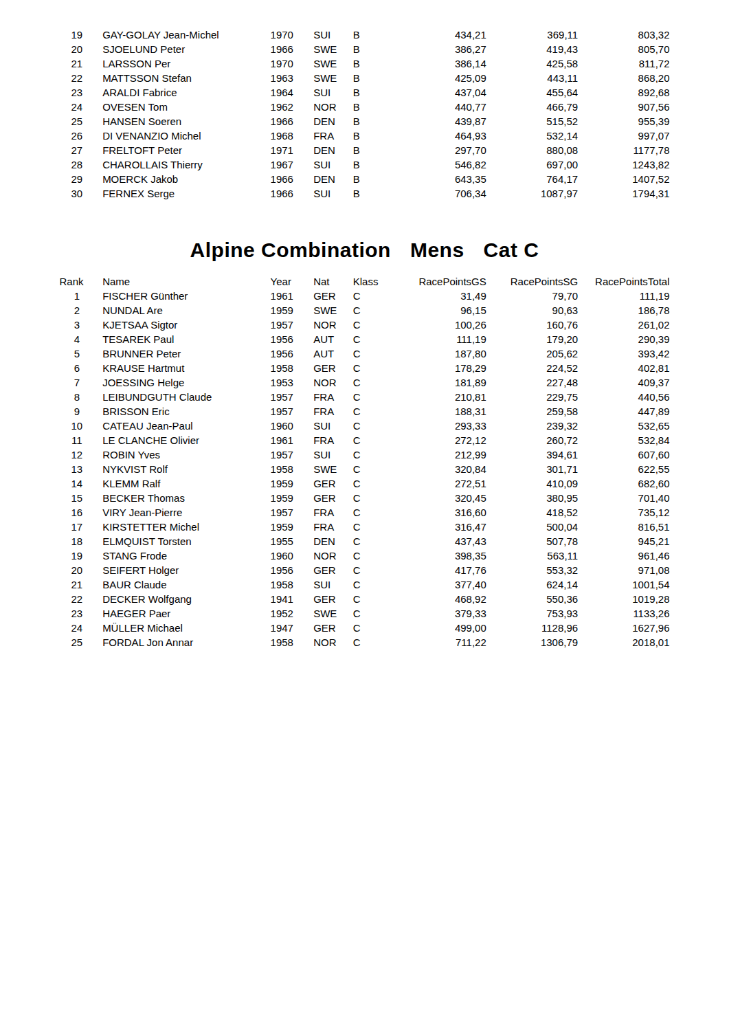| 19 | GAY-GOLAY Jean-Michel | 1970 | SUI | B | 434,21 | 369,11 | 803,32 |
| 20 | SJOELUND Peter | 1966 | SWE | B | 386,27 | 419,43 | 805,70 |
| 21 | LARSSON Per | 1970 | SWE | B | 386,14 | 425,58 | 811,72 |
| 22 | MATTSSON Stefan | 1963 | SWE | B | 425,09 | 443,11 | 868,20 |
| 23 | ARALDI Fabrice | 1964 | SUI | B | 437,04 | 455,64 | 892,68 |
| 24 | OVESEN Tom | 1962 | NOR | B | 440,77 | 466,79 | 907,56 |
| 25 | HANSEN Soeren | 1966 | DEN | B | 439,87 | 515,52 | 955,39 |
| 26 | DI VENANZIO Michel | 1968 | FRA | B | 464,93 | 532,14 | 997,07 |
| 27 | FRELTOFT Peter | 1971 | DEN | B | 297,70 | 880,08 | 1177,78 |
| 28 | CHAROLLAIS Thierry | 1967 | SUI | B | 546,82 | 697,00 | 1243,82 |
| 29 | MOERCK Jakob | 1966 | DEN | B | 643,35 | 764,17 | 1407,52 |
| 30 | FERNEX Serge | 1966 | SUI | B | 706,34 | 1087,97 | 1794,31 |
Alpine Combination Mens Cat C
| Rank | Name | Year | Nat | Klass | RacePointsGS | RacePointsSG | RacePointsTotal |
| --- | --- | --- | --- | --- | --- | --- | --- |
| 1 | FISCHER Günther | 1961 | GER | C | 31,49 | 79,70 | 111,19 |
| 2 | NUNDAL Are | 1959 | SWE | C | 96,15 | 90,63 | 186,78 |
| 3 | KJETSAA Sigtor | 1957 | NOR | C | 100,26 | 160,76 | 261,02 |
| 4 | TESAREK Paul | 1956 | AUT | C | 111,19 | 179,20 | 290,39 |
| 5 | BRUNNER Peter | 1956 | AUT | C | 187,80 | 205,62 | 393,42 |
| 6 | KRAUSE Hartmut | 1958 | GER | C | 178,29 | 224,52 | 402,81 |
| 7 | JOESSING Helge | 1953 | NOR | C | 181,89 | 227,48 | 409,37 |
| 8 | LEIBUNDGUTH Claude | 1957 | FRA | C | 210,81 | 229,75 | 440,56 |
| 9 | BRISSON Eric | 1957 | FRA | C | 188,31 | 259,58 | 447,89 |
| 10 | CATEAU Jean-Paul | 1960 | SUI | C | 293,33 | 239,32 | 532,65 |
| 11 | LE CLANCHE Olivier | 1961 | FRA | C | 272,12 | 260,72 | 532,84 |
| 12 | ROBIN Yves | 1957 | SUI | C | 212,99 | 394,61 | 607,60 |
| 13 | NYKVIST Rolf | 1958 | SWE | C | 320,84 | 301,71 | 622,55 |
| 14 | KLEMM Ralf | 1959 | GER | C | 272,51 | 410,09 | 682,60 |
| 15 | BECKER Thomas | 1959 | GER | C | 320,45 | 380,95 | 701,40 |
| 16 | VIRY Jean-Pierre | 1957 | FRA | C | 316,60 | 418,52 | 735,12 |
| 17 | KIRSTETTER Michel | 1959 | FRA | C | 316,47 | 500,04 | 816,51 |
| 18 | ELMQUIST Torsten | 1955 | DEN | C | 437,43 | 507,78 | 945,21 |
| 19 | STANG Frode | 1960 | NOR | C | 398,35 | 563,11 | 961,46 |
| 20 | SEIFERT Holger | 1956 | GER | C | 417,76 | 553,32 | 971,08 |
| 21 | BAUR Claude | 1958 | SUI | C | 377,40 | 624,14 | 1001,54 |
| 22 | DECKER Wolfgang | 1941 | GER | C | 468,92 | 550,36 | 1019,28 |
| 23 | HAEGER Paer | 1952 | SWE | C | 379,33 | 753,93 | 1133,26 |
| 24 | MÜLLER Michael | 1947 | GER | C | 499,00 | 1128,96 | 1627,96 |
| 25 | FORDAL Jon Annar | 1958 | NOR | C | 711,22 | 1306,79 | 2018,01 |